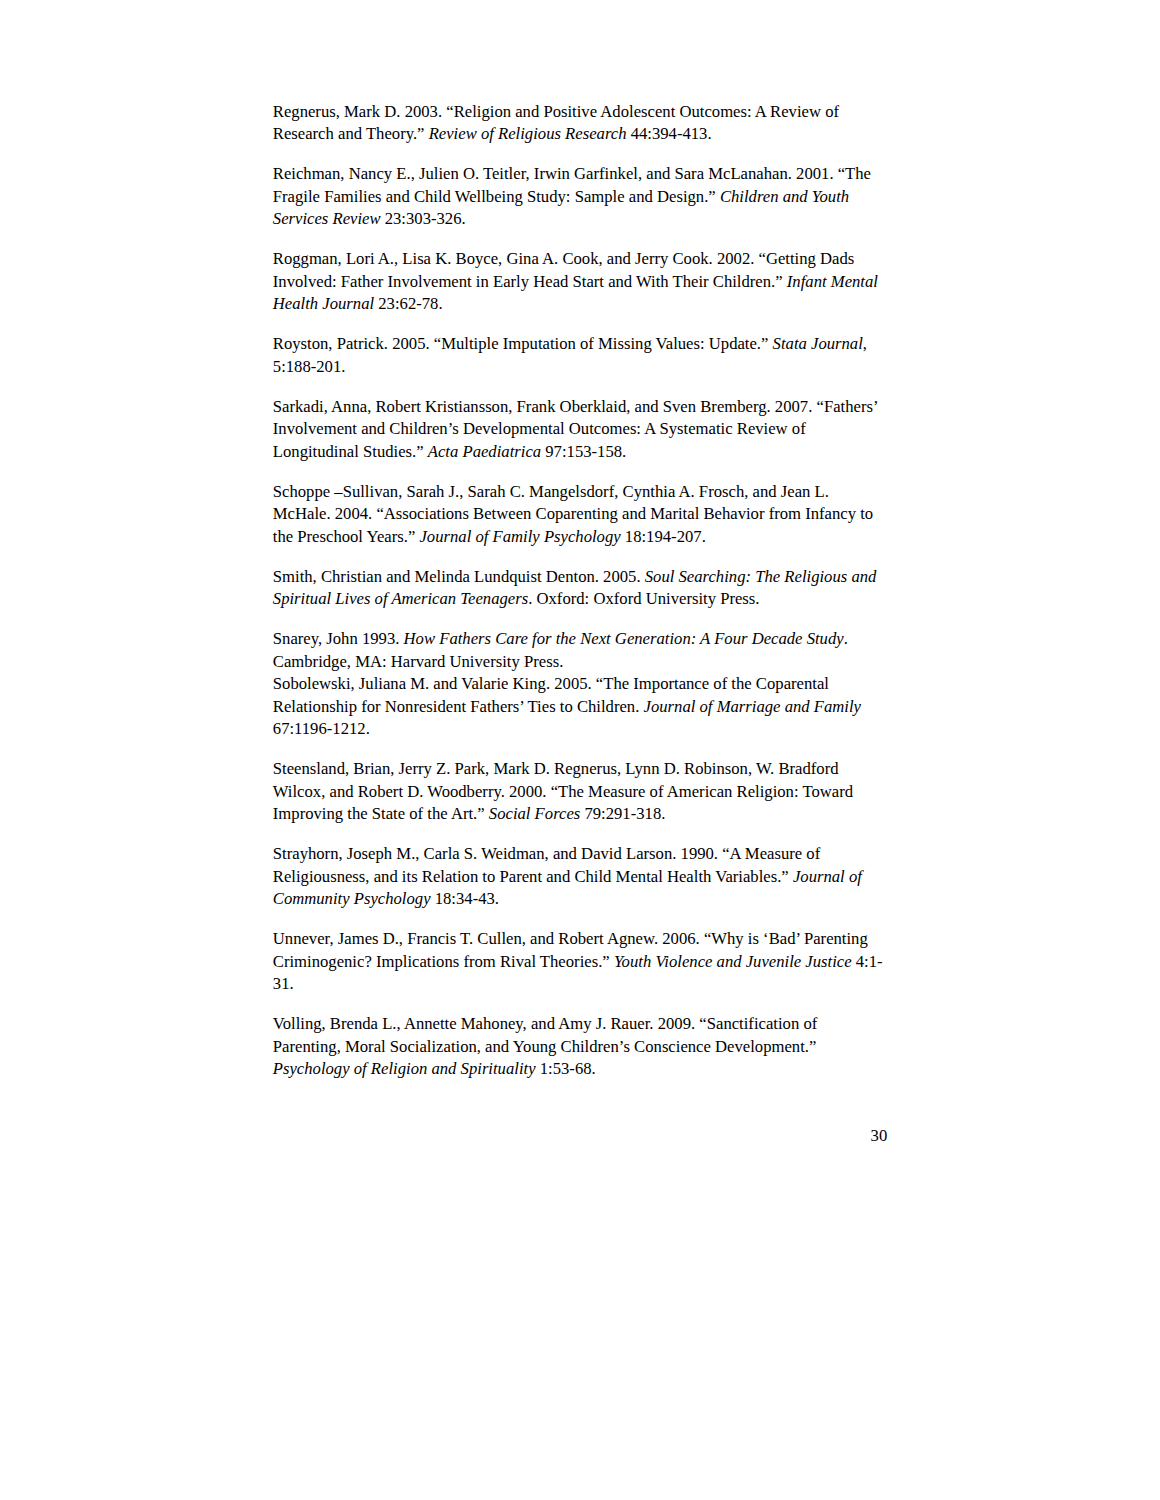Regnerus, Mark D. 2003. “Religion and Positive Adolescent Outcomes: A Review of Research and Theory.” Review of Religious Research 44:394-413.
Reichman, Nancy E., Julien O. Teitler, Irwin Garfinkel, and Sara McLanahan. 2001. “The Fragile Families and Child Wellbeing Study: Sample and Design.” Children and Youth Services Review 23:303-326.
Roggman, Lori A., Lisa K. Boyce, Gina A. Cook, and Jerry Cook. 2002. “Getting Dads Involved: Father Involvement in Early Head Start and With Their Children.” Infant Mental Health Journal 23:62-78.
Royston, Patrick. 2005. “Multiple Imputation of Missing Values: Update.” Stata Journal, 5:188-201.
Sarkadi, Anna, Robert Kristiansson, Frank Oberklaid, and Sven Bremberg. 2007. “Fathers’ Involvement and Children’s Developmental Outcomes: A Systematic Review of Longitudinal Studies.” Acta Paediatrica 97:153-158.
Schoppe –Sullivan, Sarah J., Sarah C. Mangelsdorf, Cynthia A. Frosch, and Jean L. McHale. 2004. “Associations Between Coparenting and Marital Behavior from Infancy to the Preschool Years.” Journal of Family Psychology 18:194-207.
Smith, Christian and Melinda Lundquist Denton. 2005. Soul Searching: The Religious and Spiritual Lives of American Teenagers. Oxford: Oxford University Press.
Snarey, John 1993. How Fathers Care for the Next Generation: A Four Decade Study. Cambridge, MA: Harvard University Press.
Sobolewski, Juliana M. and Valarie King. 2005. “The Importance of the Coparental Relationship for Nonresident Fathers’ Ties to Children. Journal of Marriage and Family 67:1196-1212.
Steensland, Brian, Jerry Z. Park, Mark D. Regnerus, Lynn D. Robinson, W. Bradford Wilcox, and Robert D. Woodberry. 2000. “The Measure of American Religion: Toward Improving the State of the Art.” Social Forces 79:291-318.
Strayhorn, Joseph M., Carla S. Weidman, and David Larson. 1990. “A Measure of Religiousness, and its Relation to Parent and Child Mental Health Variables.” Journal of Community Psychology 18:34-43.
Unnever, James D., Francis T. Cullen, and Robert Agnew. 2006. “Why is ‘Bad’ Parenting Criminogenic? Implications from Rival Theories.” Youth Violence and Juvenile Justice 4:1-31.
Volling, Brenda L., Annette Mahoney, and Amy J. Rauer. 2009. “Sanctification of Parenting, Moral Socialization, and Young Children’s Conscience Development.” Psychology of Religion and Spirituality 1:53-68.
30